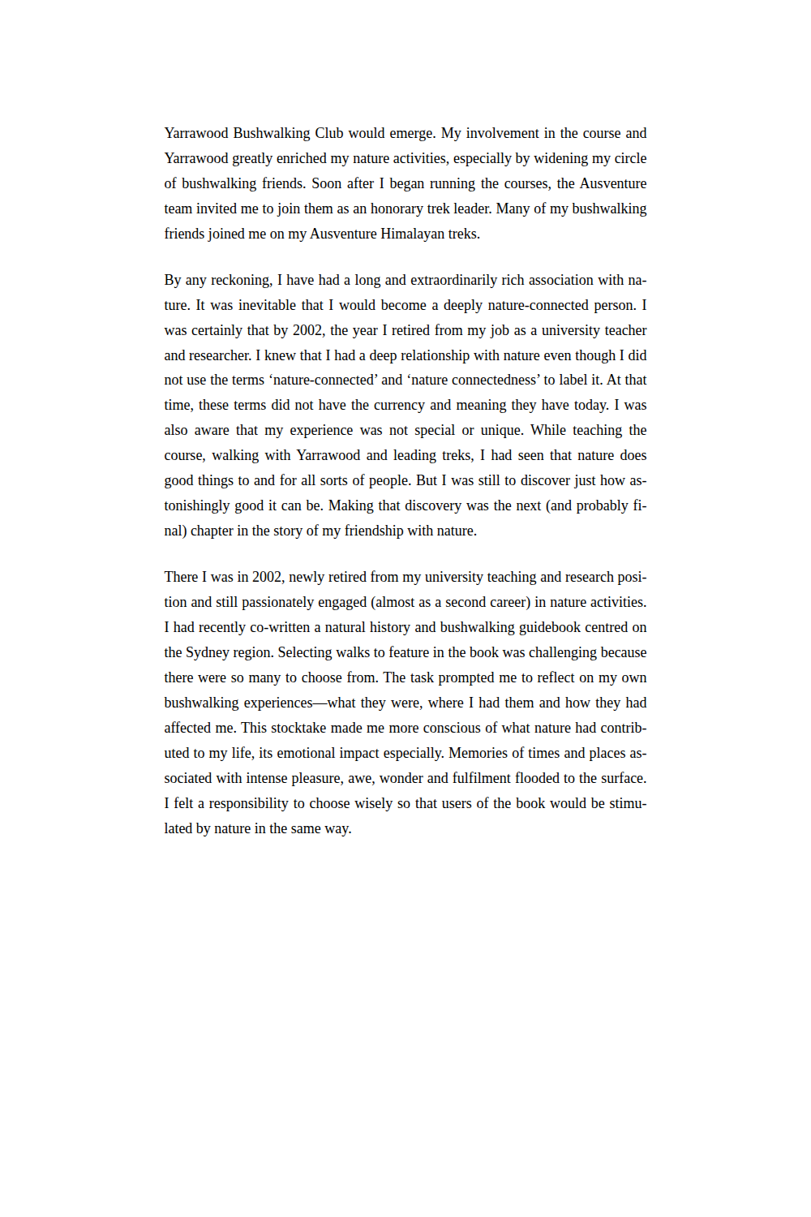Yarrawood Bushwalking Club would emerge. My involvement in the course and Yarrawood greatly enriched my nature activities, especially by widening my circle of bushwalking friends. Soon after I began running the courses, the Ausventure team invited me to join them as an honorary trek leader. Many of my bushwalking friends joined me on my Ausventure Himalayan treks.
By any reckoning, I have had a long and extraordinarily rich association with nature. It was inevitable that I would become a deeply nature-connected person. I was certainly that by 2002, the year I retired from my job as a university teacher and researcher. I knew that I had a deep relationship with nature even though I did not use the terms ‘nature-connected’ and ‘nature connectedness’ to label it. At that time, these terms did not have the currency and meaning they have today. I was also aware that my experience was not special or unique. While teaching the course, walking with Yarrawood and leading treks, I had seen that nature does good things to and for all sorts of people. But I was still to discover just how astonishingly good it can be. Making that discovery was the next (and probably final) chapter in the story of my friendship with nature.
There I was in 2002, newly retired from my university teaching and research position and still passionately engaged (almost as a second career) in nature activities. I had recently co-written a natural history and bushwalking guidebook centred on the Sydney region. Selecting walks to feature in the book was challenging because there were so many to choose from. The task prompted me to reflect on my own bushwalking experiences—what they were, where I had them and how they had affected me. This stocktake made me more conscious of what nature had contributed to my life, its emotional impact especially. Memories of times and places associated with intense pleasure, awe, wonder and fulfilment flooded to the surface. I felt a responsibility to choose wisely so that users of the book would be stimulated by nature in the same way.